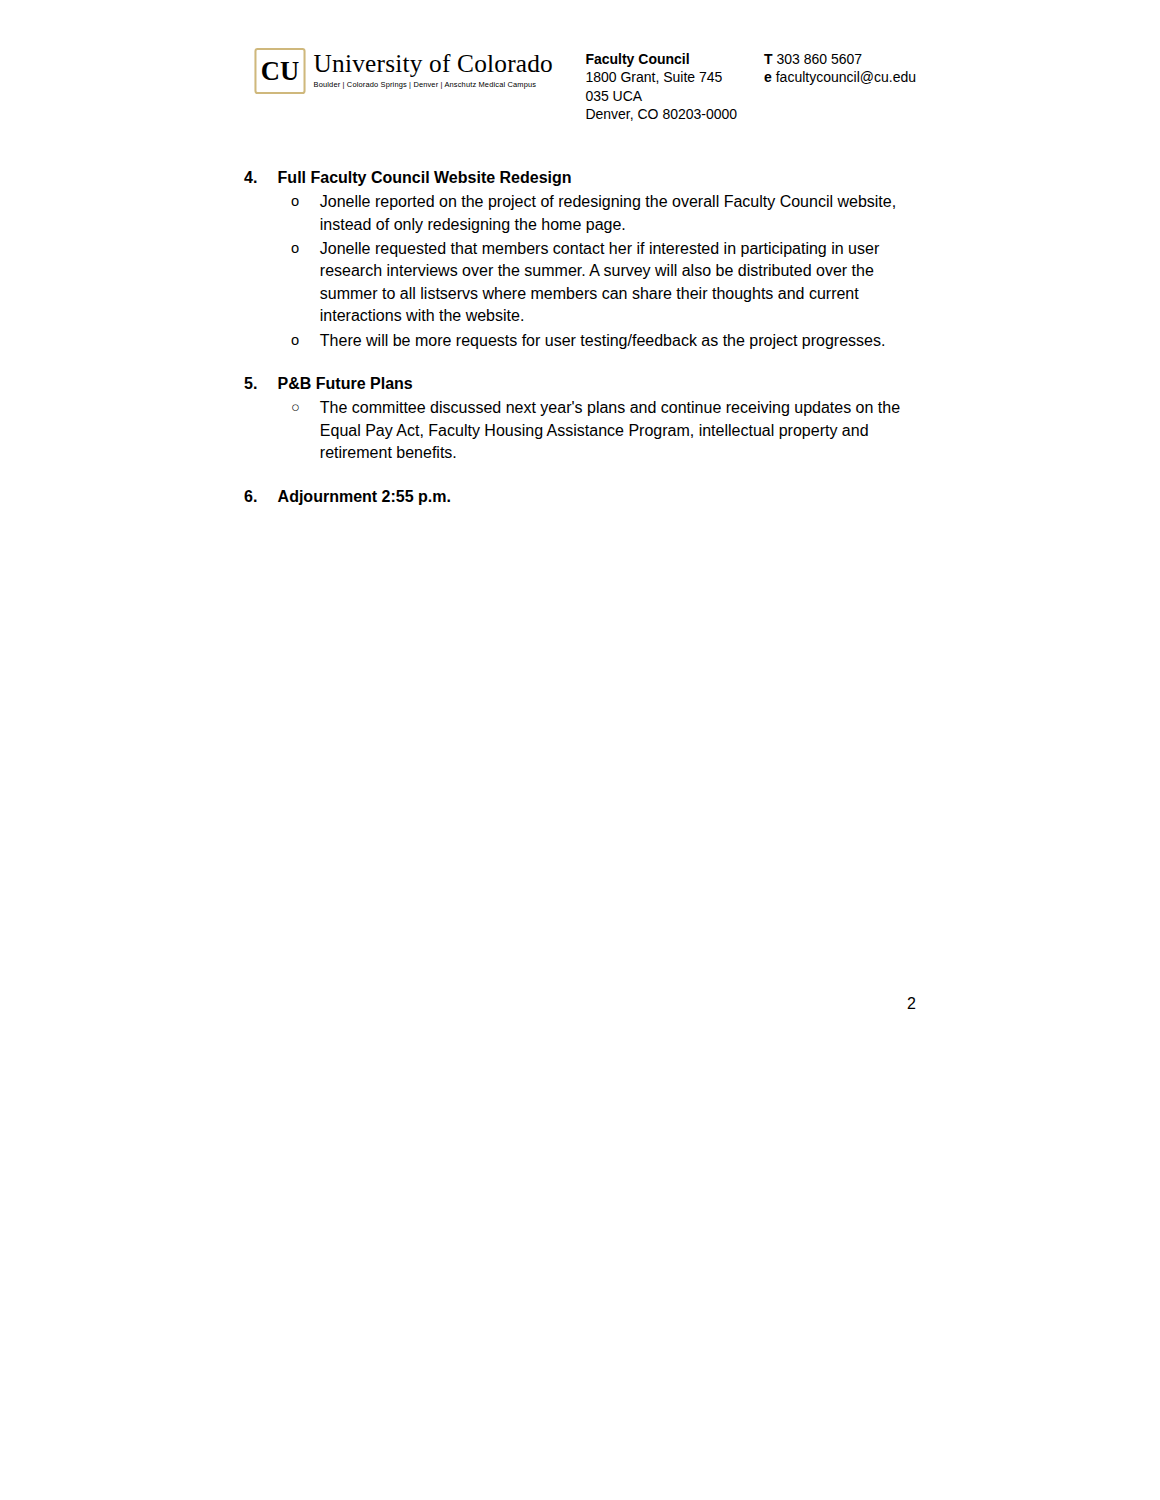CU
University of Colorado
Boulder | Colorado Springs | Denver | Anschutz Medical Campus
Faculty Council
1800 Grant, Suite 745
035 UCA
Denver, CO 80203-0000
T 303 860 5607
e facultycouncil@cu.edu
4. Full Faculty Council Website Redesign
o Jonelle reported on the project of redesigning the overall Faculty Council website, instead of only redesigning the home page.
o Jonelle requested that members contact her if interested in participating in user research interviews over the summer. A survey will also be distributed over the summer to all listservs where members can share their thoughts and current interactions with the website.
o There will be more requests for user testing/feedback as the project progresses.
5. P&B Future Plans
○The committee discussed next year's plans and continue receiving updates on the Equal Pay Act, Faculty Housing Assistance Program, intellectual property and retirement benefits.
6. Adjournment 2:55 p.m.
2